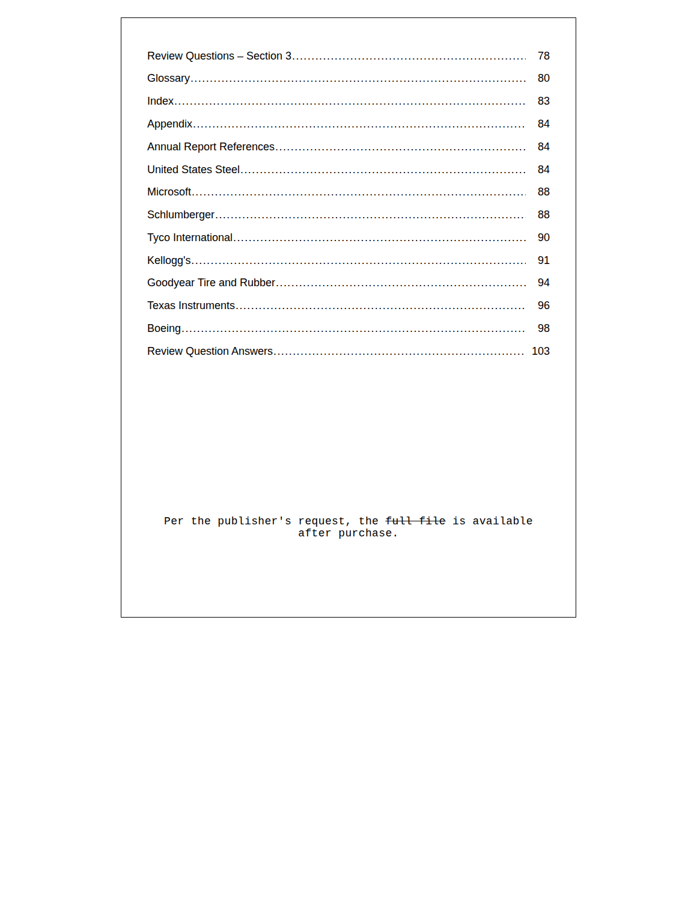Review Questions – Section 3 ........................................................................................................... 78
Glossary ................................................................................................................................................. 80
Index ....................................................................................................................................................... 83
Appendix ................................................................................................................................................ 84
Annual Report References ......................................................................................................................... 84
United States Steel ............................................................................................................................. 84
Microsoft ......................................................................................................................................... 88
Schlumberger ................................................................................................................................. 88
Tyco International ............................................................................................................................... 90
Kellogg's ........................................................................................................................................... 91
Goodyear Tire and Rubber ............................................................................................................. 94
Texas Instruments .............................................................................................................................. 96
Boeing ............................................................................................................................................. 98
Review Question Answers ....................................................................................................................... 103
Per the publisher's request, the full file is available after purchase.